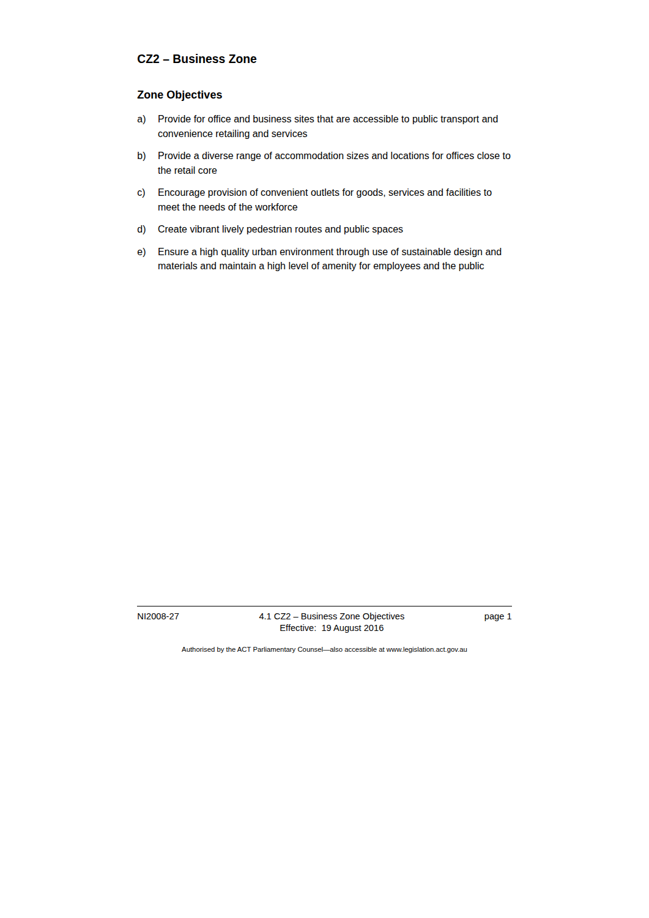CZ2 – Business Zone
Zone Objectives
a) Provide for office and business sites that are accessible to public transport and convenience retailing and services
b) Provide a diverse range of accommodation sizes and locations for offices close to the retail core
c) Encourage provision of convenient outlets for goods, services and facilities to meet the needs of the workforce
d) Create vibrant lively pedestrian routes and public spaces
e) Ensure a high quality urban environment through use of sustainable design and materials and maintain a high level of amenity for employees and the public
NI2008-27
4.1 CZ2 – Business Zone Objectives
Effective: 19 August 2016
page 1
Authorised by the ACT Parliamentary Counsel—also accessible at www.legislation.act.gov.au